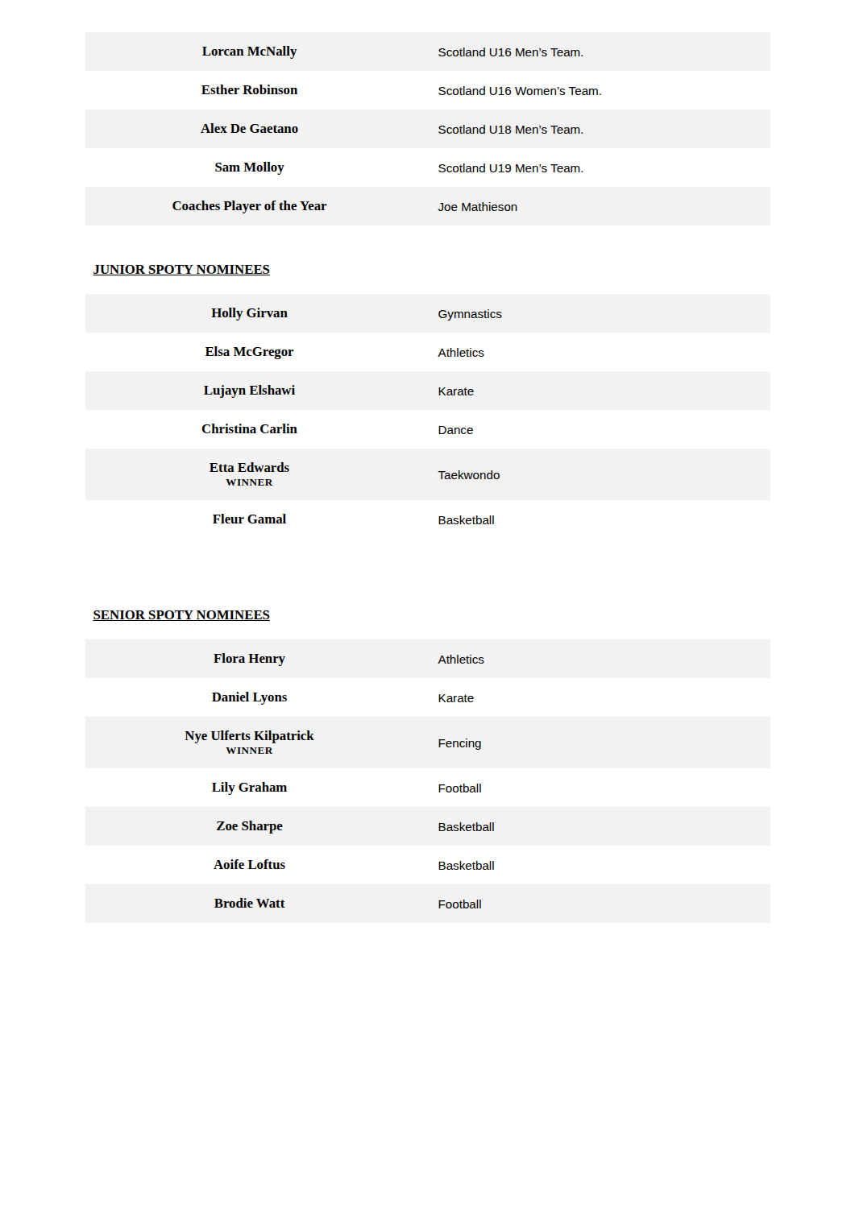| Lorcan McNally | Scotland U16 Men’s Team. |
| Esther Robinson | Scotland U16 Women’s Team. |
| Alex De Gaetano | Scotland U18 Men’s Team. |
| Sam Molloy | Scotland U19 Men’s Team. |
| Coaches Player of the Year | Joe Mathieson |
JUNIOR SPOTY NOMINEES
| Holly Girvan | Gymnastics |
| Elsa McGregor | Athletics |
| Lujayn Elshawi | Karate |
| Christina Carlin | Dance |
| Etta Edwards WINNER | Taekwondo |
| Fleur Gamal | Basketball |
SENIOR SPOTY NOMINEES
| Flora Henry | Athletics |
| Daniel Lyons | Karate |
| Nye Ulferts Kilpatrick WINNER | Fencing |
| Lily Graham | Football |
| Zoe Sharpe | Basketball |
| Aoife Loftus | Basketball |
| Brodie Watt | Football |